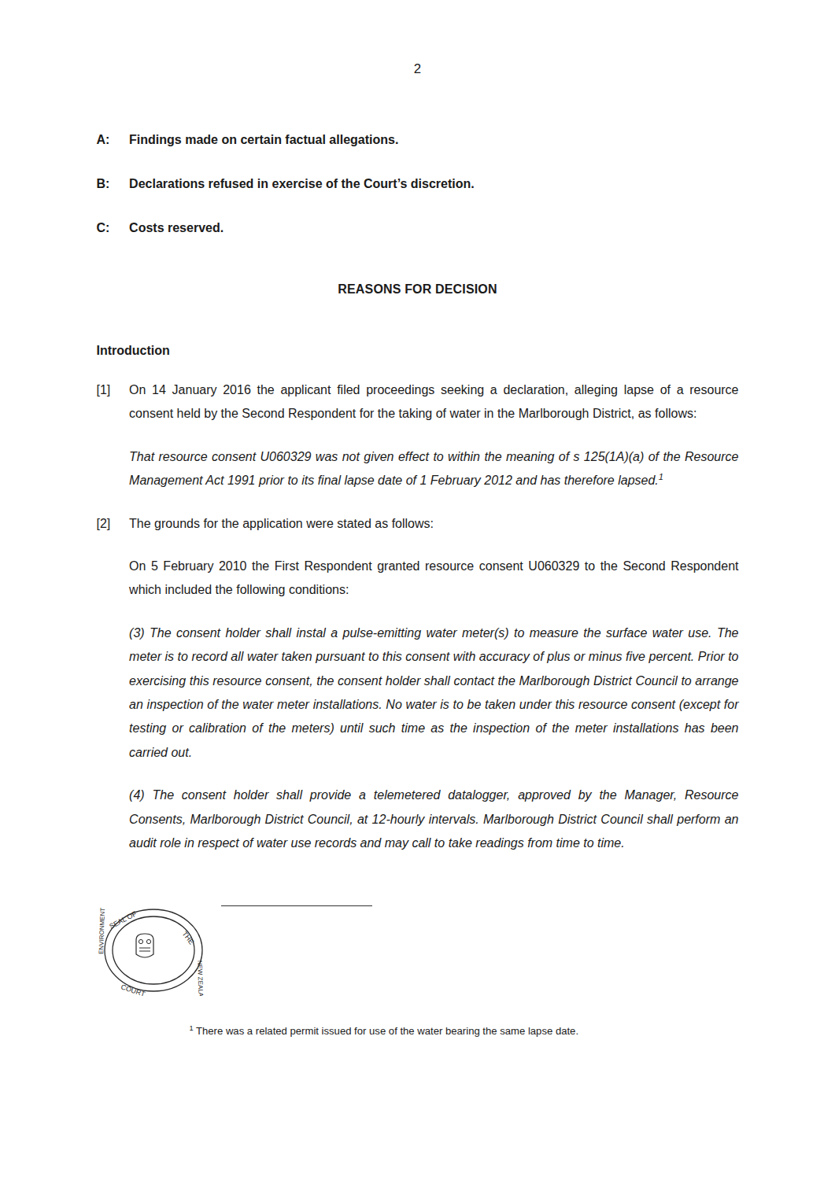2
A:
Findings made on certain factual allegations.
B:
Declarations refused in exercise of the Court’s discretion.
C:
Costs reserved.
REASONS FOR DECISION
Introduction
[1]
On 14 January 2016 the applicant filed proceedings seeking a declaration, alleging lapse of a resource consent held by the Second Respondent for the taking of water in the Marlborough District, as follows:
That resource consent U060329 was not given effect to within the meaning of s 125(1A)(a) of the Resource Management Act 1991 prior to its final lapse date of 1 February 2012 and has therefore lapsed.1
[2]
The grounds for the application were stated as follows:
On 5 February 2010 the First Respondent granted resource consent U060329 to the Second Respondent which included the following conditions:
(3) The consent holder shall instal a pulse-emitting water meter(s) to measure the surface water use. The meter is to record all water taken pursuant to this consent with accuracy of plus or minus five percent. Prior to exercising this resource consent, the consent holder shall contact the Marlborough District Council to arrange an inspection of the water meter installations. No water is to be taken under this resource consent (except for testing or calibration of the meters) until such time as the inspection of the meter installations has been carried out.
(4) The consent holder shall provide a telemetered datalogger, approved by the Manager, Resource Consents, Marlborough District Council, at 12-hourly intervals. Marlborough District Council shall perform an audit role in respect of water use records and may call to take readings from time to time.
SEAL OF THE ENVIRONMENT NEW ZEALAND COURT
1 There was a related permit issued for use of the water bearing the same lapse date.